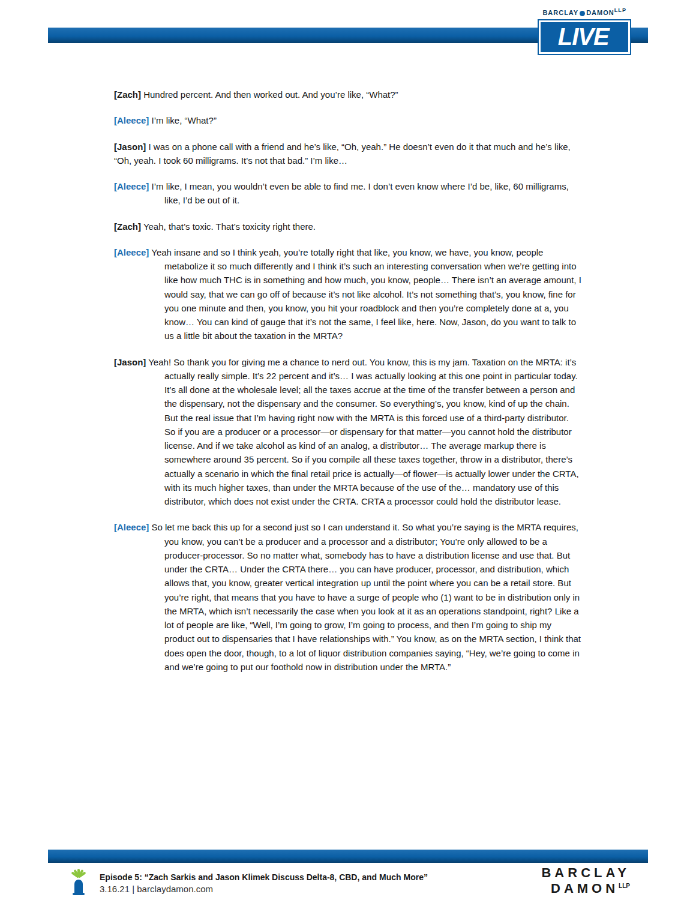BARCLAY DAMONLLP LIVE
[Zach] Hundred percent. And then worked out. And you’re like, “What?”
[Aleece] I’m like, “What?”
[Jason] I was on a phone call with a friend and he’s like, “Oh, yeah.” He doesn’t even do it that much and he’s like, “Oh, yeah. I took 60 milligrams. It’s not that bad.” I’m like…
[Aleece] I’m like, I mean, you wouldn’t even be able to find me. I don’t even know where I’d be, like, 60 milligrams, like, I’d be out of it.
[Zach] Yeah, that’s toxic. That’s toxicity right there.
[Aleece] Yeah insane and so I think yeah, you’re totally right that like, you know, we have, you know, people metabolize it so much differently and I think it’s such an interesting conversation when we’re getting into like how much THC is in something and how much, you know, people… There isn’t an average amount, I would say, that we can go off of because it’s not like alcohol. It’s not something that’s, you know, fine for you one minute and then, you know, you hit your roadblock and then you’re completely done at a, you know… You can kind of gauge that it’s not the same, I feel like, here. Now, Jason, do you want to talk to us a little bit about the taxation in the MRTA?
[Jason] Yeah! So thank you for giving me a chance to nerd out. You know, this is my jam. Taxation on the MRTA: it’s actually really simple. It’s 22 percent and it’s… I was actually looking at this one point in particular today. It’s all done at the wholesale level; all the taxes accrue at the time of the transfer between a person and the dispensary, not the dispensary and the consumer. So everything’s, you know, kind of up the chain. But the real issue that I’m having right now with the MRTA is this forced use of a third-party distributor. So if you are a producer or a processor—or dispensary for that matter—you cannot hold the distributor license. And if we take alcohol as kind of an analog, a distributor… The average markup there is somewhere around 35 percent. So if you compile all these taxes together, throw in a distributor, there’s actually a scenario in which the final retail price is actually—of flower—is actually lower under the CRTA, with its much higher taxes, than under the MRTA because of the use of the… mandatory use of this distributor, which does not exist under the CRTA. CRTA a processor could hold the distributor lease.
[Aleece] So let me back this up for a second just so I can understand it. So what you’re saying is the MRTA requires, you know, you can’t be a producer and a processor and a distributor; You’re only allowed to be a producer-processor. So no matter what, somebody has to have a distribution license and use that. But under the CRTA… Under the CRTA there… you can have producer, processor, and distribution, which allows that, you know, greater vertical integration up until the point where you can be a retail store. But you’re right, that means that you have to have a surge of people who (1) want to be in distribution only in the MRTA, which isn’t necessarily the case when you look at it as an operations standpoint, right? Like a lot of people are like, “Well, I’m going to grow, I’m going to process, and then I’m going to ship my product out to dispensaries that I have relationships with.” You know, as on the MRTA section, I think that does open the door, though, to a lot of liquor distribution companies saying, “Hey, we’re going to come in and we’re going to put our foothold now in distribution under the MRTA.”
Episode 5: “Zach Sarkis and Jason Klimek Discuss Delta-8, CBD, and Much More”
3.16.21 | barclaydamon.com
BARCLAY
DAMONLLP